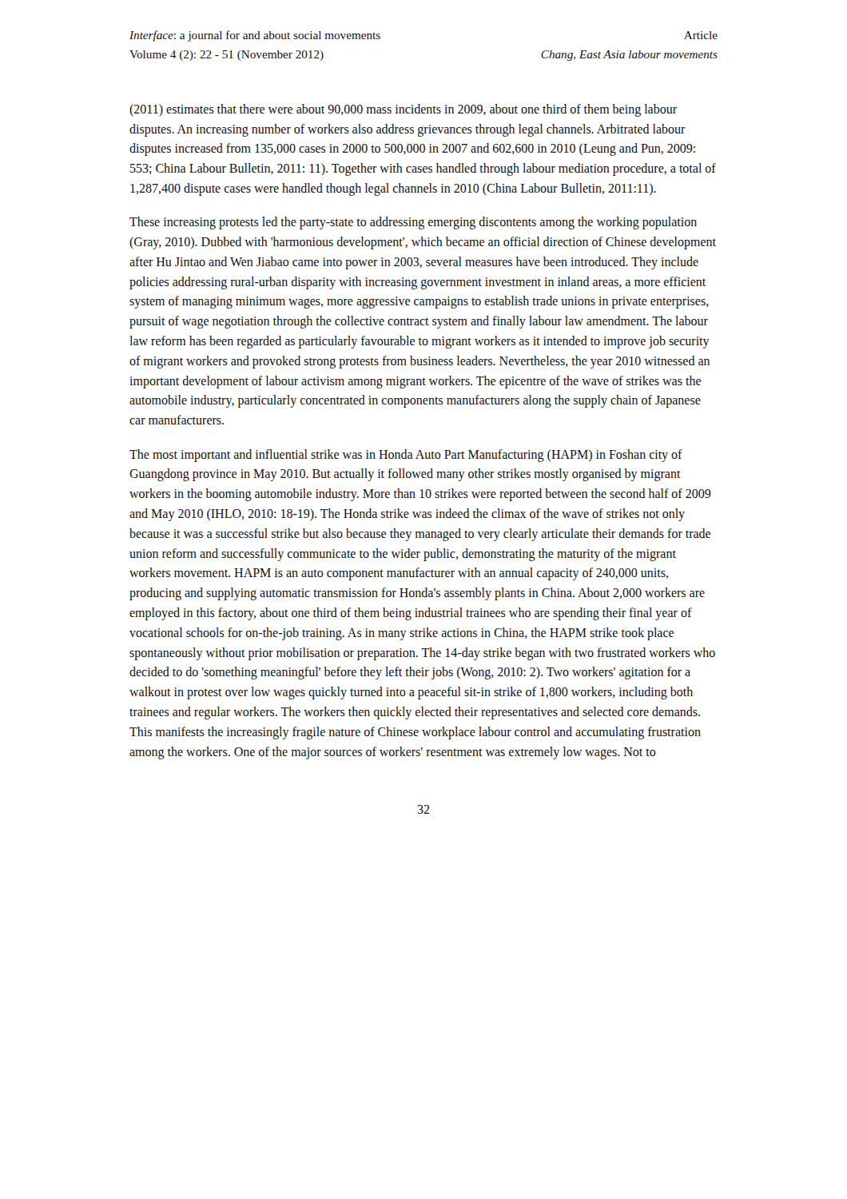Interface: a journal for and about social movements
Volume 4 (2): 22 - 51 (November 2012)
Article
Chang, East Asia labour movements
(2011) estimates that there were about 90,000 mass incidents in 2009, about one third of them being labour disputes. An increasing number of workers also address grievances through legal channels. Arbitrated labour disputes increased from 135,000 cases in 2000 to 500,000 in 2007 and 602,600 in 2010 (Leung and Pun, 2009: 553; China Labour Bulletin, 2011: 11). Together with cases handled through labour mediation procedure, a total of 1,287,400 dispute cases were handled though legal channels in 2010 (China Labour Bulletin, 2011:11).
These increasing protests led the party-state to addressing emerging discontents among the working population (Gray, 2010). Dubbed with 'harmonious development', which became an official direction of Chinese development after Hu Jintao and Wen Jiabao came into power in 2003, several measures have been introduced. They include policies addressing rural-urban disparity with increasing government investment in inland areas, a more efficient system of managing minimum wages, more aggressive campaigns to establish trade unions in private enterprises, pursuit of wage negotiation through the collective contract system and finally labour law amendment. The labour law reform has been regarded as particularly favourable to migrant workers as it intended to improve job security of migrant workers and provoked strong protests from business leaders. Nevertheless, the year 2010 witnessed an important development of labour activism among migrant workers. The epicentre of the wave of strikes was the automobile industry, particularly concentrated in components manufacturers along the supply chain of Japanese car manufacturers.
The most important and influential strike was in Honda Auto Part Manufacturing (HAPM) in Foshan city of Guangdong province in May 2010. But actually it followed many other strikes mostly organised by migrant workers in the booming automobile industry. More than 10 strikes were reported between the second half of 2009 and May 2010 (IHLO, 2010: 18-19). The Honda strike was indeed the climax of the wave of strikes not only because it was a successful strike but also because they managed to very clearly articulate their demands for trade union reform and successfully communicate to the wider public, demonstrating the maturity of the migrant workers movement. HAPM is an auto component manufacturer with an annual capacity of 240,000 units, producing and supplying automatic transmission for Honda's assembly plants in China. About 2,000 workers are employed in this factory, about one third of them being industrial trainees who are spending their final year of vocational schools for on-the-job training. As in many strike actions in China, the HAPM strike took place spontaneously without prior mobilisation or preparation. The 14-day strike began with two frustrated workers who decided to do 'something meaningful' before they left their jobs (Wong, 2010: 2). Two workers' agitation for a walkout in protest over low wages quickly turned into a peaceful sit-in strike of 1,800 workers, including both trainees and regular workers. The workers then quickly elected their representatives and selected core demands. This manifests the increasingly fragile nature of Chinese workplace labour control and accumulating frustration among the workers. One of the major sources of workers' resentment was extremely low wages. Not to
32